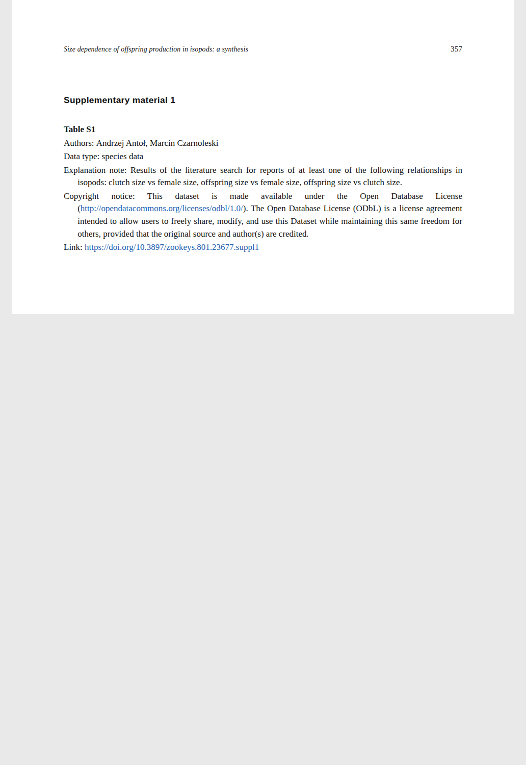Size dependence of offspring production in isopods: a synthesis 357
Supplementary material 1
Table S1
Authors
Andrzej Antoł, Marcin Czarnoleski
Data type
species data
Explanation note: Results of the literature search for reports of at least one of the following relationships in isopods: clutch size vs female size, offspring size vs female size, offspring size vs clutch size.
Copyright notice: This dataset is made available under the Open Database License (http://opendatacommons.org/licenses/odbl/1.0/). The Open Database License (ODbL) is a license agreement intended to allow users to freely share, modify, and use this Dataset while maintaining this same freedom for others, provided that the original source and author(s) are credited.
Link: https://doi.org/10.3897/zookeys.801.23677.suppl1